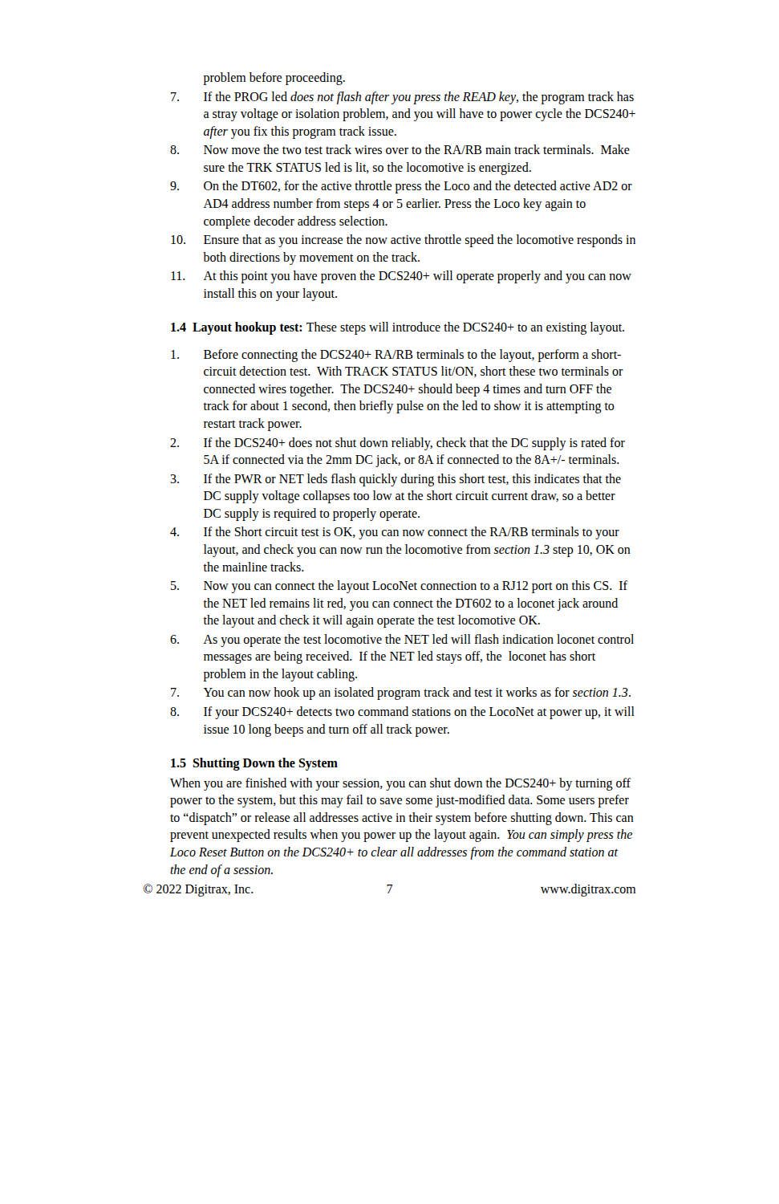problem before proceeding.
7. If the PROG led does not flash after you press the READ key, the program track has a stray voltage or isolation problem, and you will have to power cycle the DCS240+ after you fix this program track issue.
8. Now move the two test track wires over to the RA/RB main track terminals. Make sure the TRK STATUS led is lit, so the locomotive is energized.
9. On the DT602, for the active throttle press the Loco and the detected active AD2 or AD4 address number from steps 4 or 5 earlier. Press the Loco key again to complete decoder address selection.
10. Ensure that as you increase the now active throttle speed the locomotive responds in both directions by movement on the track.
11. At this point you have proven the DCS240+ will operate properly and you can now install this on your layout.
1.4 Layout hookup test: These steps will introduce the DCS240+ to an existing layout.
1. Before connecting the DCS240+ RA/RB terminals to the layout, perform a short-circuit detection test. With TRACK STATUS lit/ON, short these two terminals or connected wires together. The DCS240+ should beep 4 times and turn OFF the track for about 1 second, then briefly pulse on the led to show it is attempting to restart track power.
2. If the DCS240+ does not shut down reliably, check that the DC supply is rated for 5A if connected via the 2mm DC jack, or 8A if connected to the 8A+/- terminals.
3. If the PWR or NET leds flash quickly during this short test, this indicates that the DC supply voltage collapses too low at the short circuit current draw, so a better DC supply is required to properly operate.
4. If the Short circuit test is OK, you can now connect the RA/RB terminals to your layout, and check you can now run the locomotive from section 1.3 step 10, OK on the mainline tracks.
5. Now you can connect the layout LocoNet connection to a RJ12 port on this CS. If the NET led remains lit red, you can connect the DT602 to a loconet jack around the layout and check it will again operate the test locomotive OK.
6. As you operate the test locomotive the NET led will flash indication loconet control messages are being received. If the NET led stays off, the loconet has short problem in the layout cabling.
7. You can now hook up an isolated program track and test it works as for section 1.3.
8. If your DCS240+ detects two command stations on the LocoNet at power up, it will issue 10 long beeps and turn off all track power.
1.5 Shutting Down the System
When you are finished with your session, you can shut down the DCS240+ by turning off power to the system, but this may fail to save some just-modified data. Some users prefer to “dispatch” or release all addresses active in their system before shutting down. This can prevent unexpected results when you power up the layout again. You can simply press the Loco Reset Button on the DCS240+ to clear all addresses from the command station at the end of a session.
© 2022 Digitrax, Inc. 7 www.digitrax.com